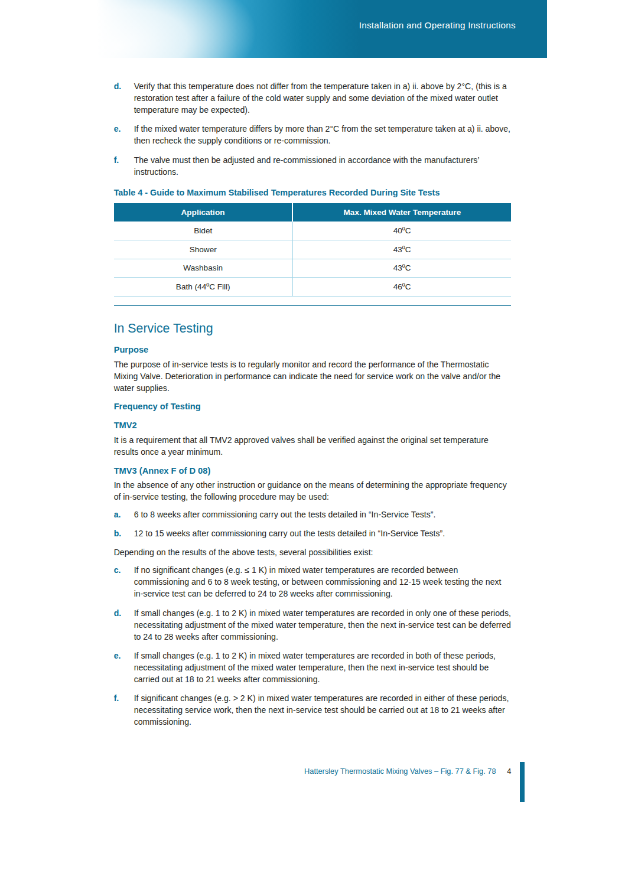Installation and Operating Instructions
d. Verify that this temperature does not differ from the temperature taken in a) ii. above by 2°C, (this is a restoration test after a failure of the cold water supply and some deviation of the mixed water outlet temperature may be expected).
e. If the mixed water temperature differs by more than 2°C from the set temperature taken at a) ii. above, then recheck the supply conditions or re-commission.
f. The valve must then be adjusted and re-commissioned in accordance with the manufacturers’ instructions.
Table 4 - Guide to Maximum Stabilised Temperatures Recorded During Site Tests
| Application | Max. Mixed Water Temperature |
| --- | --- |
| Bidet | 40ºC |
| Shower | 43ºC |
| Washbasin | 43ºC |
| Bath (44ºC Fill) | 46ºC |
In Service Testing
Purpose
The purpose of in-service tests is to regularly monitor and record the performance of the Thermostatic Mixing Valve. Deterioration in performance can indicate the need for service work on the valve and/or the water supplies.
Frequency of Testing
TMV2
It is a requirement that all TMV2 approved valves shall be verified against the original set temperature results once a year minimum.
TMV3 (Annex F of D 08)
In the absence of any other instruction or guidance on the means of determining the appropriate frequency of in-service testing, the following procedure may be used:
a. 6 to 8 weeks after commissioning carry out the tests detailed in “In-Service Tests”.
b. 12 to 15 weeks after commissioning carry out the tests detailed in “In-Service Tests”.
Depending on the results of the above tests, several possibilities exist:
c. If no significant changes (e.g. ≤ 1 K) in mixed water temperatures are recorded between commissioning and 6 to 8 week testing, or between commissioning and 12-15 week testing the next in-service test can be deferred to 24 to 28 weeks after commissioning.
d. If small changes (e.g. 1 to 2 K) in mixed water temperatures are recorded in only one of these periods, necessitating adjustment of the mixed water temperature, then the next in-service test can be deferred to 24 to 28 weeks after commissioning.
e. If small changes (e.g. 1 to 2 K) in mixed water temperatures are recorded in both of these periods, necessitating adjustment of the mixed water temperature, then the next in-service test should be carried out at 18 to 21 weeks after commissioning.
f. If significant changes (e.g. > 2 K) in mixed water temperatures are recorded in either of these periods, necessitating service work, then the next in-service test should be carried out at 18 to 21 weeks after commissioning.
Hattersley Thermostatic Mixing Valves – Fig. 77 & Fig. 78 4